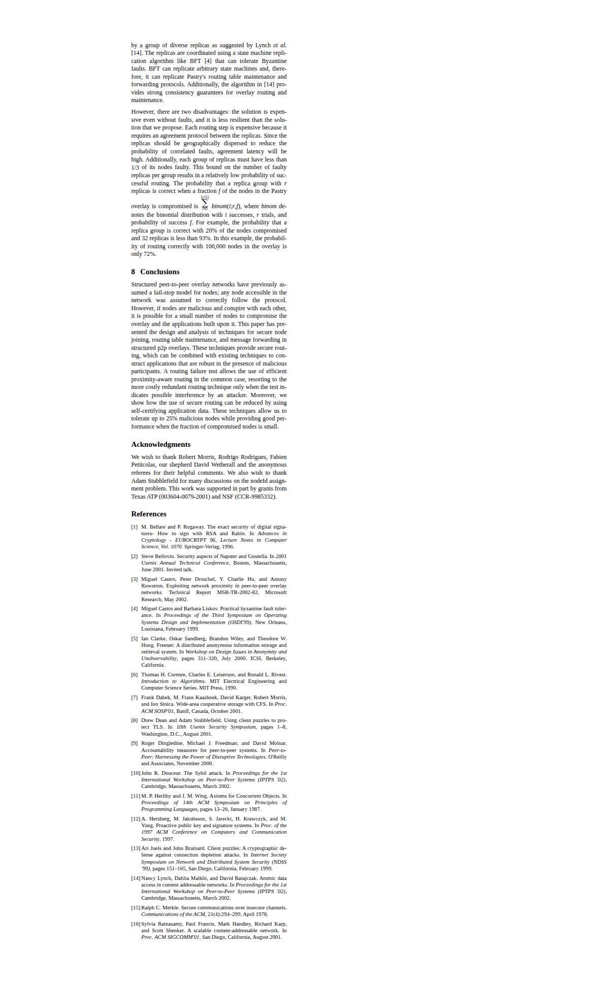by a group of diverse replicas as suggested by Lynch et al. [14]. The replicas are coordinated using a state machine replication algorithm like BFT [4] that can tolerate Byzantine faults. BFT can replicate arbitrary state machines and, therefore, it can replicate Pastry's routing table maintenance and forwarding protocols. Additionally, the algorithm in [14] provides strong consistency guarantees for overlay routing and maintenance.
However, there are two disadvantages: the solution is expensive even without faults, and it is less resilient than the solution that we propose. Each routing step is expensive because it requires an agreement protocol between the replicas. Since the replicas should be geographically dispersed to reduce the probability of correlated faults, agreement latency will be high. Additionally, each group of replicas must have less than 1/3 of its nodes faulty. This bound on the number of faulty replicas per group results in a relatively low probability of successful routing. The probability that a replica group with r replicas is correct when a fraction f of the nodes in the Pastry overlay is compromised is ⌊r/3⌋∑i=0 binom(i;r,f), where binom denotes the binomial distribution with i successes, r trials, and probability of success f. For example, the probability that a replica group is correct with 20% of the nodes compromised and 32 replicas is less than 93%. In this example, the probability of routing correctly with 100,000 nodes in the overlay is only 72%.
8 Conclusions
Structured peer-to-peer overlay networks have previously assumed a fail-stop model for nodes; any node accessible in the network was assumed to correctly follow the protocol. However, if nodes are malicious and conspire with each other, it is possible for a small number of nodes to compromise the overlay and the applications built upon it. This paper has presented the design and analysis of techniques for secure node joining, routing table maintenance, and message forwarding in structured p2p overlays. These techniques provide secure routing, which can be combined with existing techniques to construct applications that are robust in the presence of malicious participants. A routing failure test allows the use of efficient proximity-aware routing in the common case, resorting to the more costly redundant routing technique only when the test indicates possible interference by an attacker. Moreover, we show how the use of secure routing can be reduced by using self-certifying application data. These techniques allow us to tolerate up to 25% malicious nodes while providing good performance when the fraction of compromised nodes is small.
Acknowledgments
We wish to thank Robert Morris, Rodrigo Rodrigues, Fabien Petitcolas, our shepherd David Wetherall and the anonymous referees for their helpful comments. We also wish to thank Adam Stubblefield for many discussions on the nodeId assignment problem. This work was supported in part by grants from Texas ATP (003604-0079-2001) and NSF (CCR-9985332).
References
M. Bellare and P. Rogaway. The exact security of digital signatures- How to sign with RSA and Rabin. In Advances in Cryptology - EUROCRYPT 96, Lecture Notes in Computer Science, Vol. 1070. Springer-Verlag, 1996.
Steve Bellovin. Security aspects of Napster and Gnutella. In 2001 Usenix Annual Technical Conference, Boston, Massachusetts, June 2001. Invited talk.
Miguel Castro, Peter Druschel, Y. Charlie Hu, and Antony Rowstron. Exploiting network proximity in peer-to-peer overlay networks. Technical Report MSR-TR-2002-82, Microsoft Research, May 2002.
Miguel Castro and Barbara Liskov. Practical byzantine fault tolerance. In Proceedings of the Third Symposium on Operating Systems Design and Implementation (OSDI'99), New Orleans, Louisiana, February 1999.
Ian Clarke, Oskar Sandberg, Brandon Wiley, and Theodore W. Hong. Freenet: A distributed anonymous information storage and retrieval system. In Workshop on Design Issues in Anonymity and Unobservability, pages 311–320, July 2000. ICSI, Berkeley, California.
Thomas H. Cormen, Charles E. Leiserson, and Ronald L. Rivest. Introduction to Algorithms. MIT Electrical Engineering and Computer Science Series. MIT Press, 1990.
Frank Dabek, M. Frans Kaashoek, David Karger, Robert Morris, and Ion Stoica. Wide-area cooperative storage with CFS. In Proc. ACM SOSP'01, Banff, Canada, October 2001.
Drew Dean and Adam Stubblefield. Using client puzzles to protect TLS. In 10th Usenix Security Symposium, pages 1–8, Washington, D.C., August 2001.
Roger Dingledine, Michael J. Freedman, and David Molnar. Accountability measures for peer-to-peer systems. In Peer-to-Peer: Harnessing the Power of Disruptive Technologies. O'Reilly and Associates, November 2000.
John R. Douceur. The Sybil attack. In Proceedings for the 1st International Workshop on Peer-to-Peer Systems (IPTPS '02), Cambridge, Massachusetts, March 2002.
M. P. Herlihy and J. M. Wing. Axioms for Concurrent Objects. In Proceedings of 14th ACM Symposium on Principles of Programming Languages, pages 13–26, January 1987.
A. Herzberg, M. Jakobsson, S. Jarecki, H. Krawczyk, and M. Yung. Proactive public key and signature systems. In Proc. of the 1997 ACM Conference on Computers and Communication Security, 1997.
Ari Juels and John Brainard. Client puzzles: A cryptographic defense against connection depletion attacks. In Internet Society Symposium on Network and Distributed System Security (NDSS '99), pages 151–165, San Diego, California, February 1999.
Nancy Lynch, Dahlia Malkhi, and David Ratajczak. Atomic data access in content addressable networks. In Proceedings for the 1st International Workshop on Peer-to-Peer Systems (IPTPS '02), Cambridge, Massachusetts, March 2002.
Ralph C. Merkle. Secure communications over insecure channels. Communications of the ACM, 21(4):294–299, April 1978.
Sylvia Ratnasamy, Paul Francis, Mark Handley, Richard Karp, and Scott Shenker. A scalable content-addressable network. In Proc. ACM SIGCOMM'01, San Diego, California, August 2001.